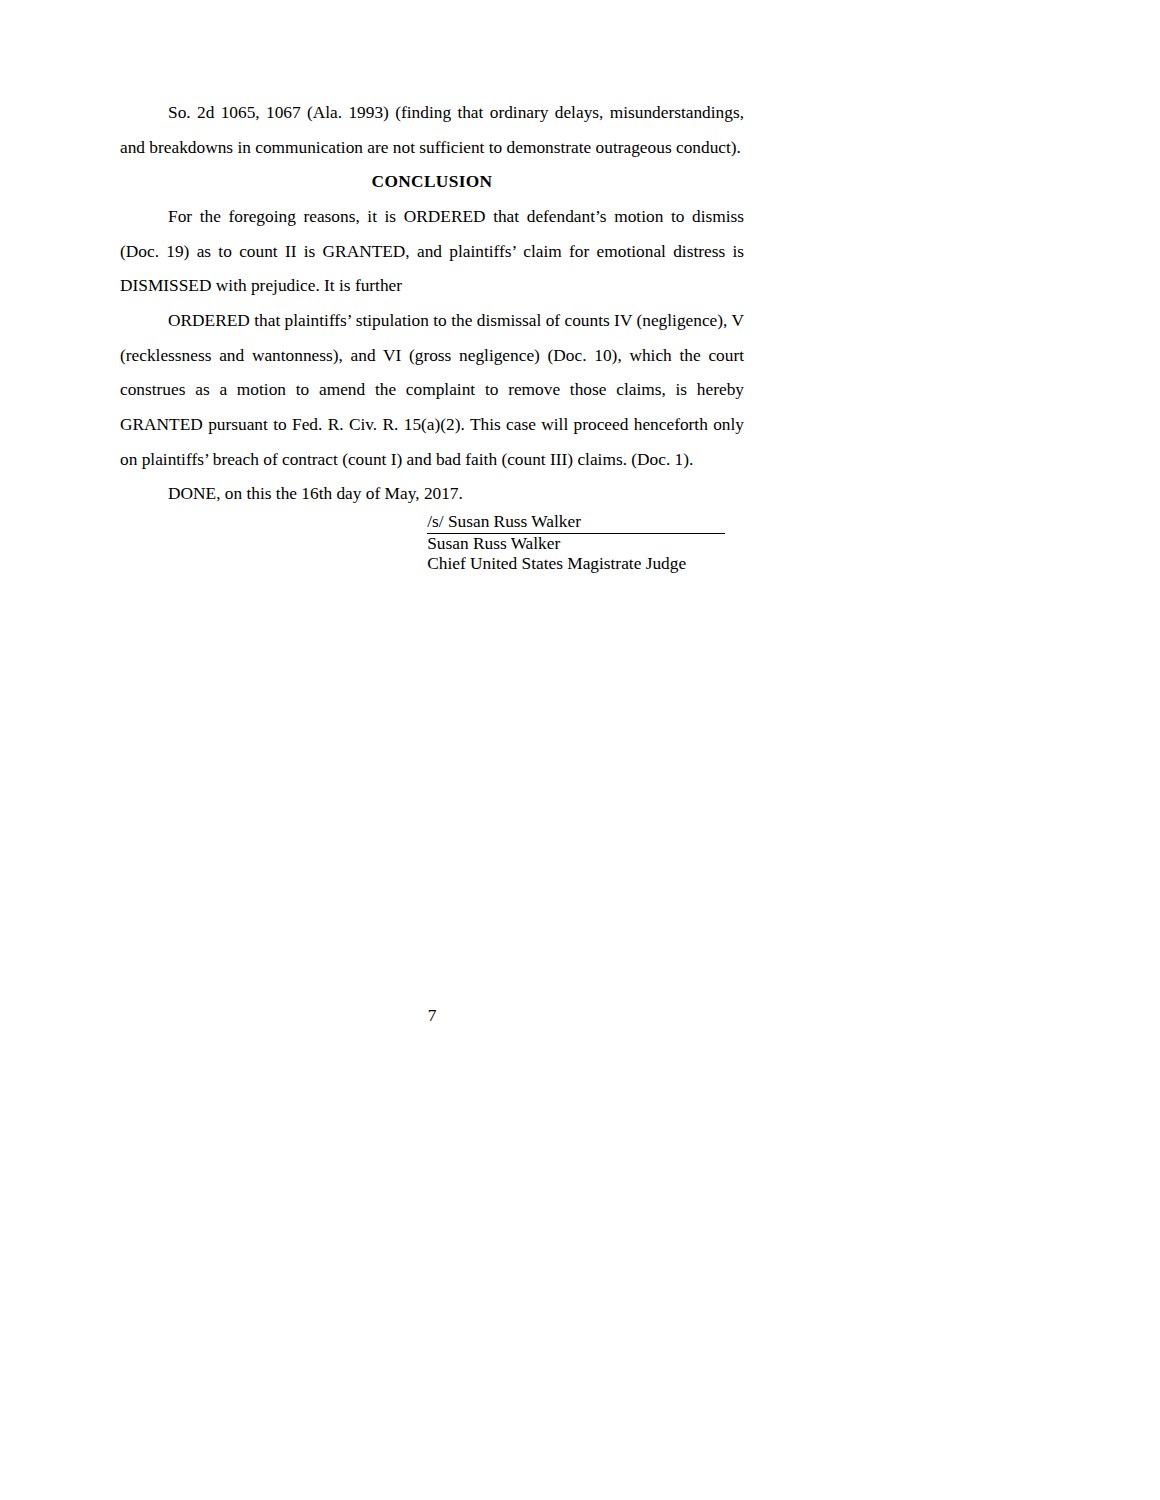So. 2d 1065, 1067 (Ala. 1993) (finding that ordinary delays, misunderstandings, and breakdowns in communication are not sufficient to demonstrate outrageous conduct).
CONCLUSION
For the foregoing reasons, it is ORDERED that defendant’s motion to dismiss (Doc. 19) as to count II is GRANTED, and plaintiffs’ claim for emotional distress is DISMISSED with prejudice. It is further
ORDERED that plaintiffs’ stipulation to the dismissal of counts IV (negligence), V (recklessness and wantonness), and VI (gross negligence) (Doc. 10), which the court construes as a motion to amend the complaint to remove those claims, is hereby GRANTED pursuant to Fed. R. Civ. R. 15(a)(2). This case will proceed henceforth only on plaintiffs’ breach of contract (count I) and bad faith (count III) claims. (Doc. 1).
DONE, on this the 16th day of May, 2017.
/s/ Susan Russ Walker
Susan Russ Walker
Chief United States Magistrate Judge
7